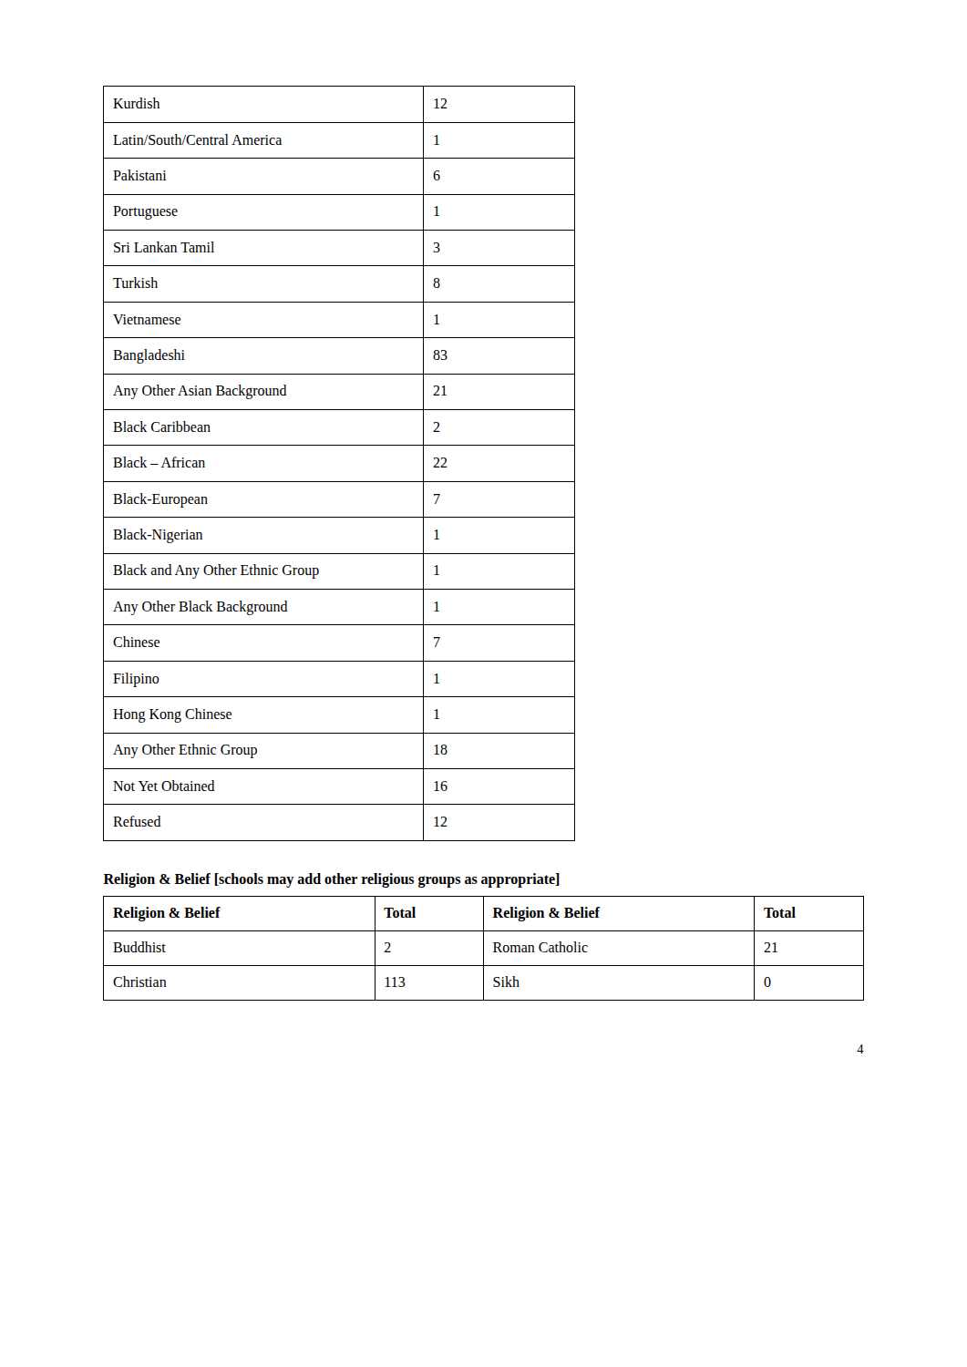| Kurdish | 12 |
| Latin/South/Central America | 1 |
| Pakistani | 6 |
| Portuguese | 1 |
| Sri Lankan Tamil | 3 |
| Turkish | 8 |
| Vietnamese | 1 |
| Bangladeshi | 83 |
| Any Other Asian Background | 21 |
| Black Caribbean | 2 |
| Black – African | 22 |
| Black-European | 7 |
| Black-Nigerian | 1 |
| Black and Any Other Ethnic Group | 1 |
| Any Other Black Background | 1 |
| Chinese | 7 |
| Filipino | 1 |
| Hong Kong Chinese | 1 |
| Any Other Ethnic Group | 18 |
| Not Yet Obtained | 16 |
| Refused | 12 |
Religion & Belief [schools may add other religious groups as appropriate]
| Religion & Belief | Total | Religion & Belief | Total |
| --- | --- | --- | --- |
| Buddhist | 2 | Roman Catholic | 21 |
| Christian | 113 | Sikh | 0 |
4